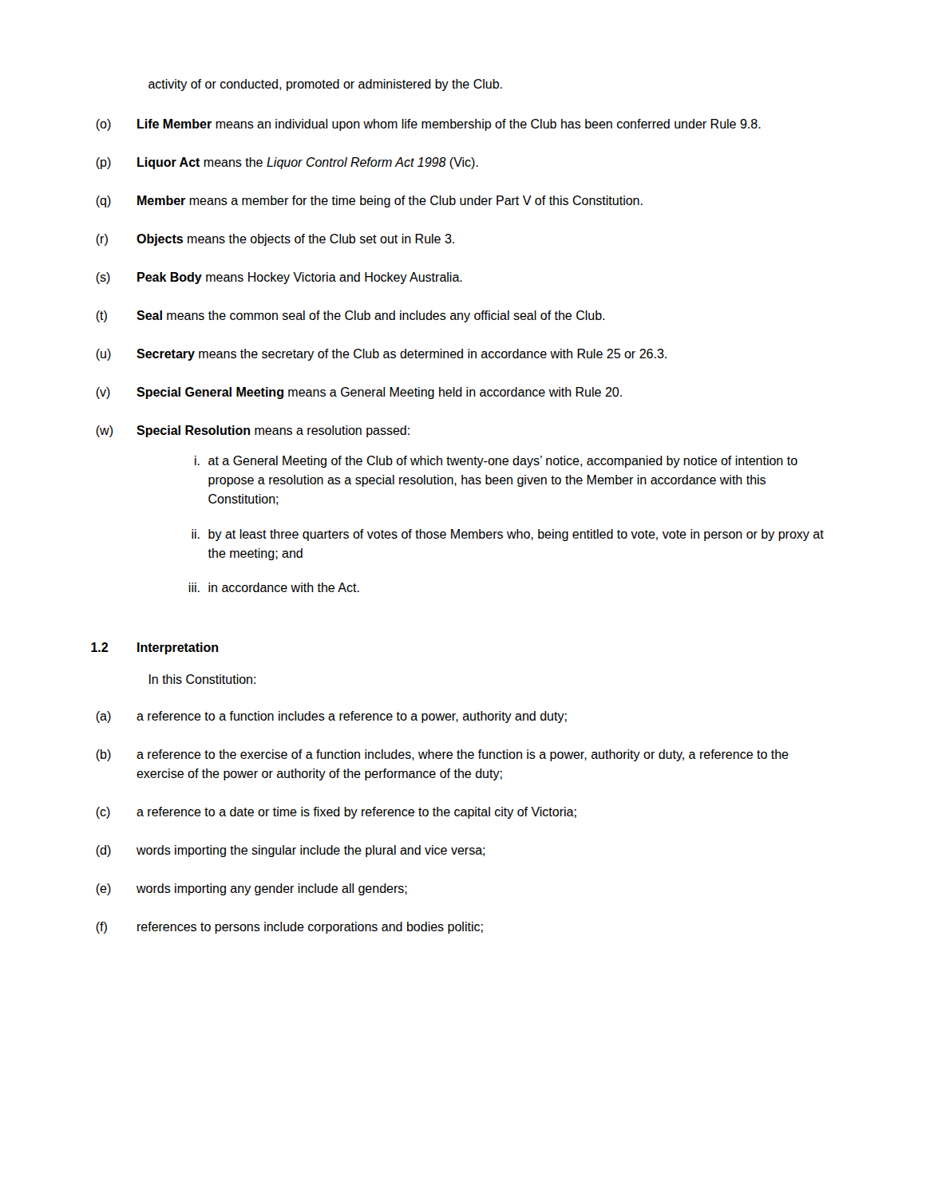activity of or conducted, promoted or administered by the Club.
(o)
Life Member means an individual upon whom life membership of the Club has been conferred under Rule 9.8.
(p)
Liquor Act means the Liquor Control Reform Act 1998 (Vic).
(q)
Member means a member for the time being of the Club under Part V of this Constitution.
(r)
Objects means the objects of the Club set out in Rule 3.
(s)
Peak Body means Hockey Victoria and Hockey Australia.
(t)
Seal means the common seal of the Club and includes any official seal of the Club.
(u)
Secretary means the secretary of the Club as determined in accordance with Rule 25 or 26.3.
(v)
Special General Meeting means a General Meeting held in accordance with Rule 20.
(w)
Special Resolution means a resolution passed:
i. at a General Meeting of the Club of which twenty-one days’ notice, accompanied by notice of intention to propose a resolution as a special resolution, has been given to the Member in accordance with this Constitution;
ii. by at least three quarters of votes of those Members who, being entitled to vote, vote in person or by proxy at the meeting; and
iii. in accordance with the Act.
1.2 Interpretation
In this Constitution:
(a) a reference to a function includes a reference to a power, authority and duty;
(b) a reference to the exercise of a function includes, where the function is a power, authority or duty, a reference to the exercise of the power or authority of the performance of the duty;
(c) a reference to a date or time is fixed by reference to the capital city of Victoria;
(d) words importing the singular include the plural and vice versa;
(e) words importing any gender include all genders;
(f) references to persons include corporations and bodies politic;